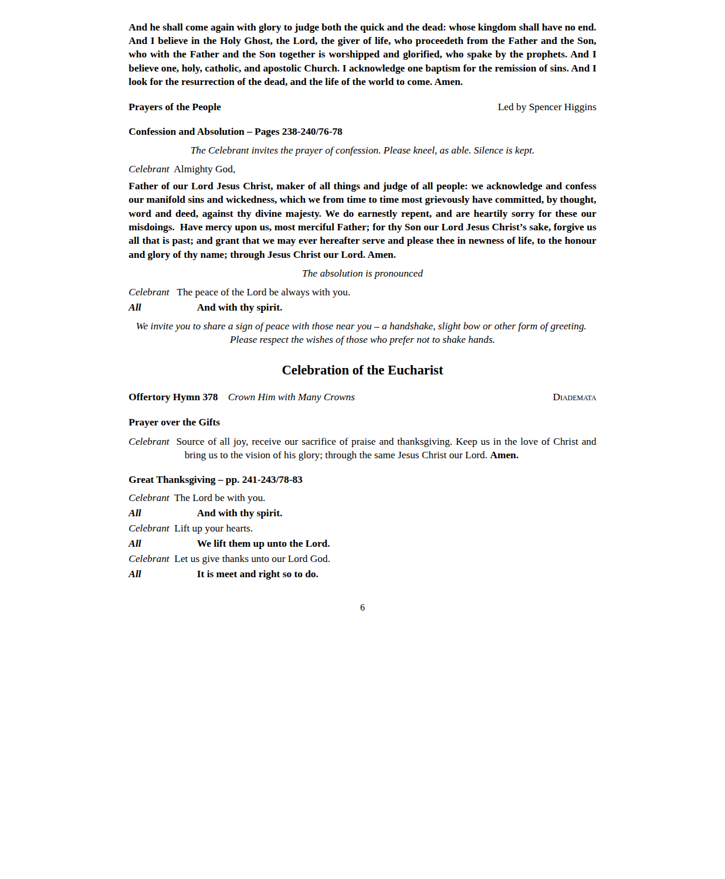And he shall come again with glory to judge both the quick and the dead: whose kingdom shall have no end. And I believe in the Holy Ghost, the Lord, the giver of life, who proceedeth from the Father and the Son, who with the Father and the Son together is worshipped and glorified, who spake by the prophets. And I believe one, holy, catholic, and apostolic Church. I acknowledge one baptism for the remission of sins. And I look for the resurrection of the dead, and the life of the world to come. Amen.
Prayers of the People Led by Spencer Higgins
Confession and Absolution – Pages 238-240/76-78
The Celebrant invites the prayer of confession. Please kneel, as able. Silence is kept.
Celebrant Almighty God,
Father of our Lord Jesus Christ, maker of all things and judge of all people: we acknowledge and confess our manifold sins and wickedness, which we from time to time most grievously have committed, by thought, word and deed, against thy divine majesty. We do earnestly repent, and are heartily sorry for these our misdoings. Have mercy upon us, most merciful Father; for thy Son our Lord Jesus Christ’s sake, forgive us all that is past; and grant that we may ever hereafter serve and please thee in newness of life, to the honour and glory of thy name; through Jesus Christ our Lord. Amen.
The absolution is pronounced
Celebrant The peace of the Lord be always with you.
All And with thy spirit.
We invite you to share a sign of peace with those near you – a handshake, slight bow or other form of greeting. Please respect the wishes of those who prefer not to shake hands.
Celebration of the Eucharist
Offertory Hymn 378 Crown Him with Many Crowns Diademata
Prayer over the Gifts
Celebrant Source of all joy, receive our sacrifice of praise and thanksgiving. Keep us in the love of Christ and bring us to the vision of his glory; through the same Jesus Christ our Lord. Amen.
Great Thanksgiving – pp. 241-243/78-83
Celebrant The Lord be with you.
All And with thy spirit.
Celebrant Lift up your hearts.
All We lift them up unto the Lord.
Celebrant Let us give thanks unto our Lord God.
All It is meet and right so to do.
6